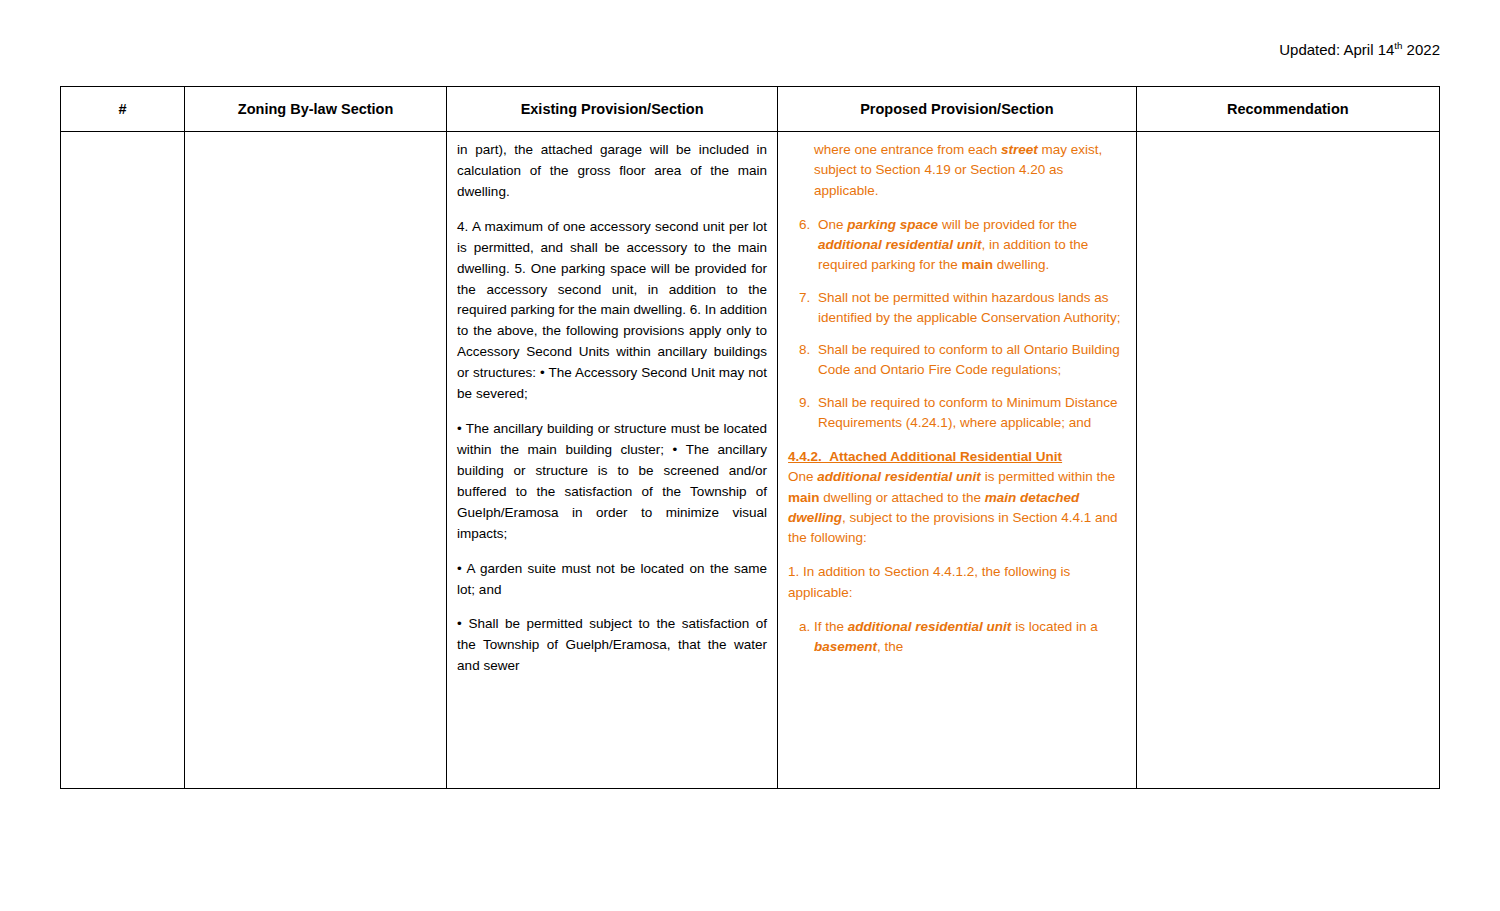Updated: April 14th 2022
| # | Zoning By-law Section | Existing Provision/Section | Proposed Provision/Section | Recommendation |
| --- | --- | --- | --- | --- |
| | | in part), the attached garage will be included in calculation of the gross floor area of the main dwelling. 4. A maximum of one accessory second unit per lot is permitted, and shall be accessory to the main dwelling. 5. One parking space will be provided for the accessory second unit, in addition to the required parking for the main dwelling. 6. In addition to the above, the following provisions apply only to Accessory Second Units within ancillary buildings or structures: • The Accessory Second Unit may not be severed; • The ancillary building or structure must be located within the main building cluster; • The ancillary building or structure is to be screened and/or buffered to the satisfaction of the Township of Guelph/Eramosa in order to minimize visual impacts; • A garden suite must not be located on the same lot; and • Shall be permitted subject to the satisfaction of the Township of Guelph/Eramosa, that the water and sewer | where one entrance from each street may exist, subject to Section 4.19 or Section 4.20 as applicable. One parking space will be provided for the additional residential unit , in addition to the required parking for the main dwelling. Shall not be permitted within hazardous lands as identified by the applicable Conservation Authority; Shall be required to conform to all Ontario Building Code and Ontario Fire Code regulations; Shall be required to conform to Minimum Distance Requirements (4.24.1), where applicable; and 4.4.2. Attached Additional Residential Unit One additional residential unit is permitted within the main dwelling or attached to the main detached dwelling , subject to the provisions in Section 4.4.1 and the following: 1. In addition to Section 4.4.1.2, the following is applicable: If the additional residential unit is located in a basement , the | |